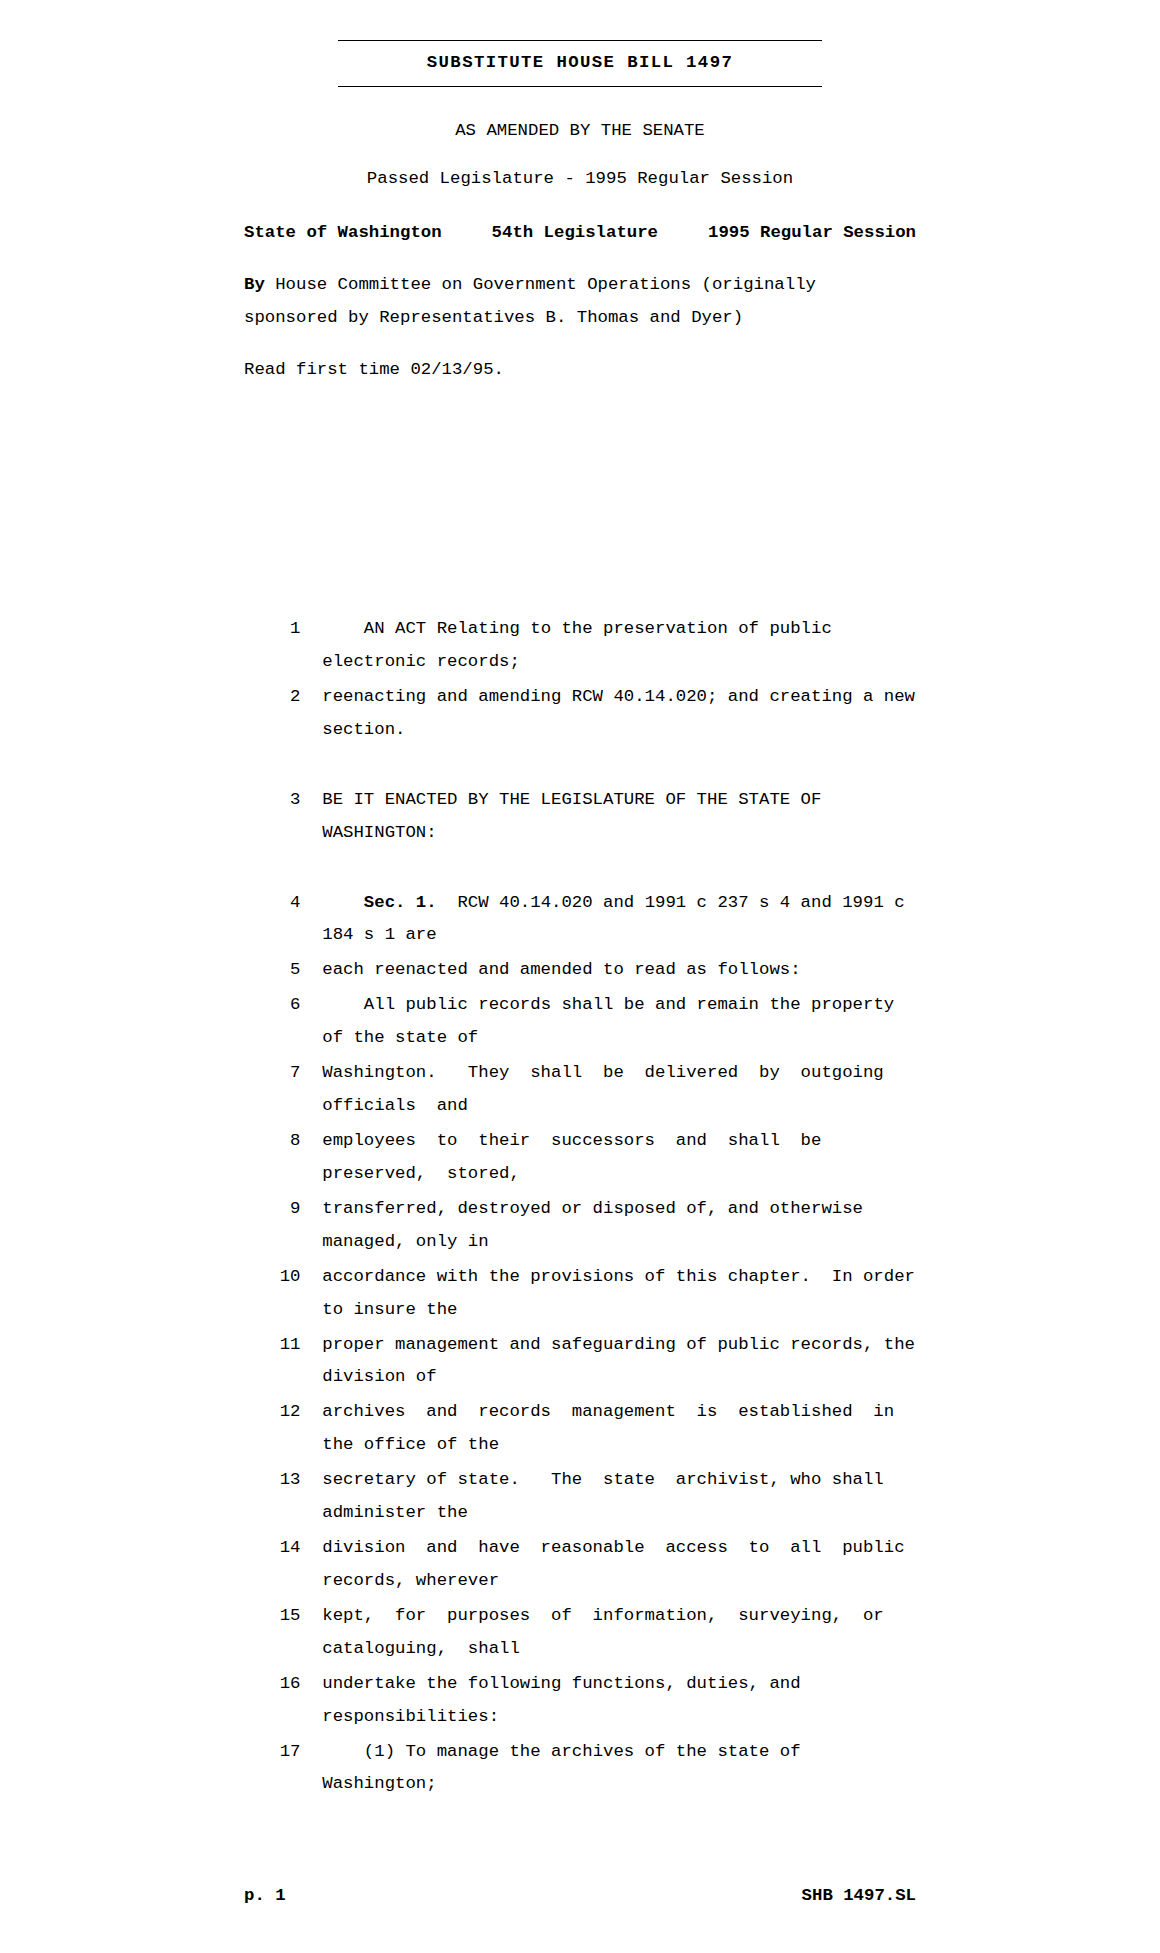SUBSTITUTE HOUSE BILL 1497
AS AMENDED BY THE SENATE
Passed Legislature - 1995 Regular Session
State of Washington 54th Legislature 1995 Regular Session
By House Committee on Government Operations (originally sponsored by Representatives B. Thomas and Dyer)
Read first time 02/13/95.
| 1 | AN ACT Relating to the preservation of public electronic records; |
| 2 | reenacting and amending RCW 40.14.020; and creating a new section. |
| 3 | BE IT ENACTED BY THE LEGISLATURE OF THE STATE OF WASHINGTON: |
| 4 | Sec. 1. RCW 40.14.020 and 1991 c 237 s 4 and 1991 c 184 s 1 are |
| 5 | each reenacted and amended to read as follows: |
| 6 | All public records shall be and remain the property of the state of |
| 7 | Washington. They shall be delivered by outgoing officials and |
| 8 | employees to their successors and shall be preserved, stored, |
| 9 | transferred, destroyed or disposed of, and otherwise managed, only in |
| 10 | accordance with the provisions of this chapter. In order to insure the |
| 11 | proper management and safeguarding of public records, the division of |
| 12 | archives and records management is established in the office of the |
| 13 | secretary of state. The state archivist, who shall administer the |
| 14 | division and have reasonable access to all public records, wherever |
| 15 | kept, for purposes of information, surveying, or cataloguing, shall |
| 16 | undertake the following functions, duties, and responsibilities: |
| 17 | (1) To manage the archives of the state of Washington; |
p. 1 SHB 1497.SL